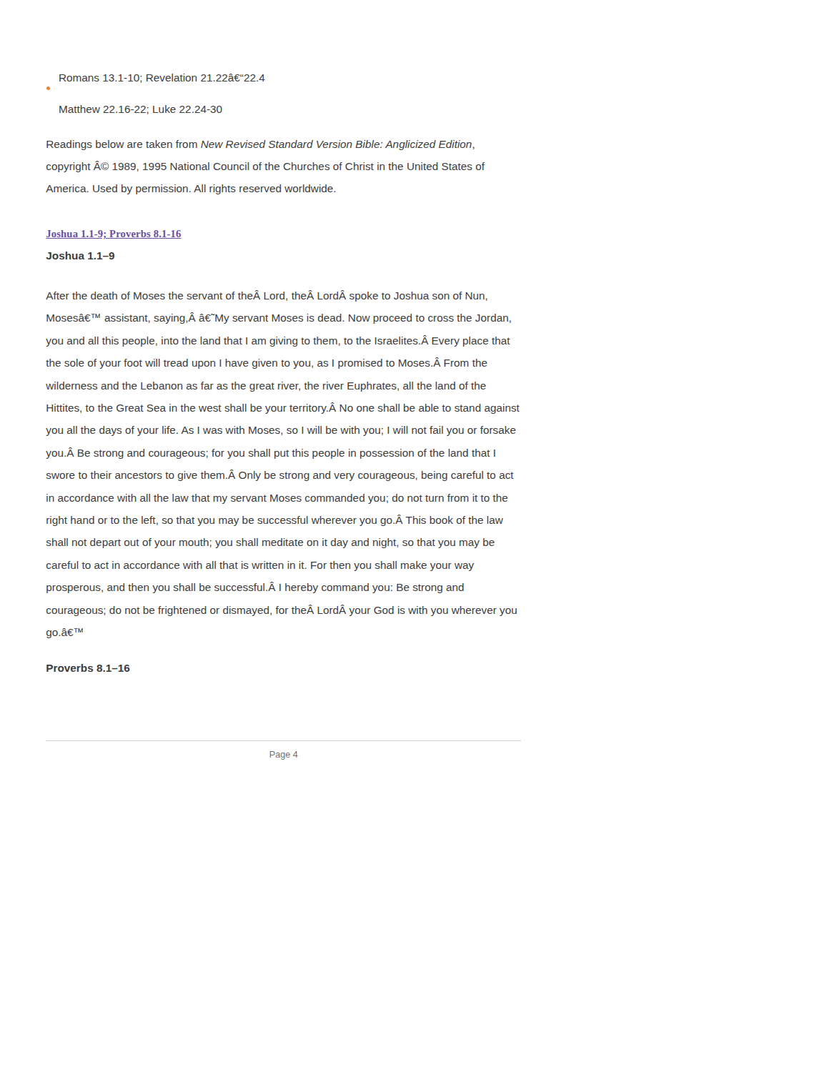Romans 13.1-10; Revelation 21.22â€“22.4
Matthew 22.16-22; Luke 22.24-30
Readings below are taken from New Revised Standard Version Bible: Anglicized Edition, copyright Â© 1989, 1995 National Council of the Churches of Christ in the United States of America. Used by permission. All rights reserved worldwide.
Joshua 1.1-9; Proverbs 8.1-16
Joshua 1.1–9
After the death of Moses the servant of theÂ Lord, theÂ LordÂ spoke to Joshua son of Nun, Mosesâ€™ assistant, saying,Â â€˜My servant Moses is dead. Now proceed to cross the Jordan, you and all this people, into the land that I am giving to them, to the Israelites.Â Every place that the sole of your foot will tread upon I have given to you, as I promised to Moses.Â From the wilderness and the Lebanon as far as the great river, the river Euphrates, all the land of the Hittites, to the Great Sea in the west shall be your territory.Â No one shall be able to stand against you all the days of your life. As I was with Moses, so I will be with you; I will not fail you or forsake you.Â Be strong and courageous; for you shall put this people in possession of the land that I swore to their ancestors to give them.Â Only be strong and very courageous, being careful to act in accordance with all the law that my servant Moses commanded you; do not turn from it to the right hand or to the left, so that you may be successful wherever you go.Â This book of the law shall not depart out of your mouth; you shall meditate on it day and night, so that you may be careful to act in accordance with all that is written in it. For then you shall make your way prosperous, and then you shall be successful.Â I hereby command you: Be strong and courageous; do not be frightened or dismayed, for theÂ LordÂ your God is with you wherever you go.â€™
Proverbs 8.1–16
Page 4